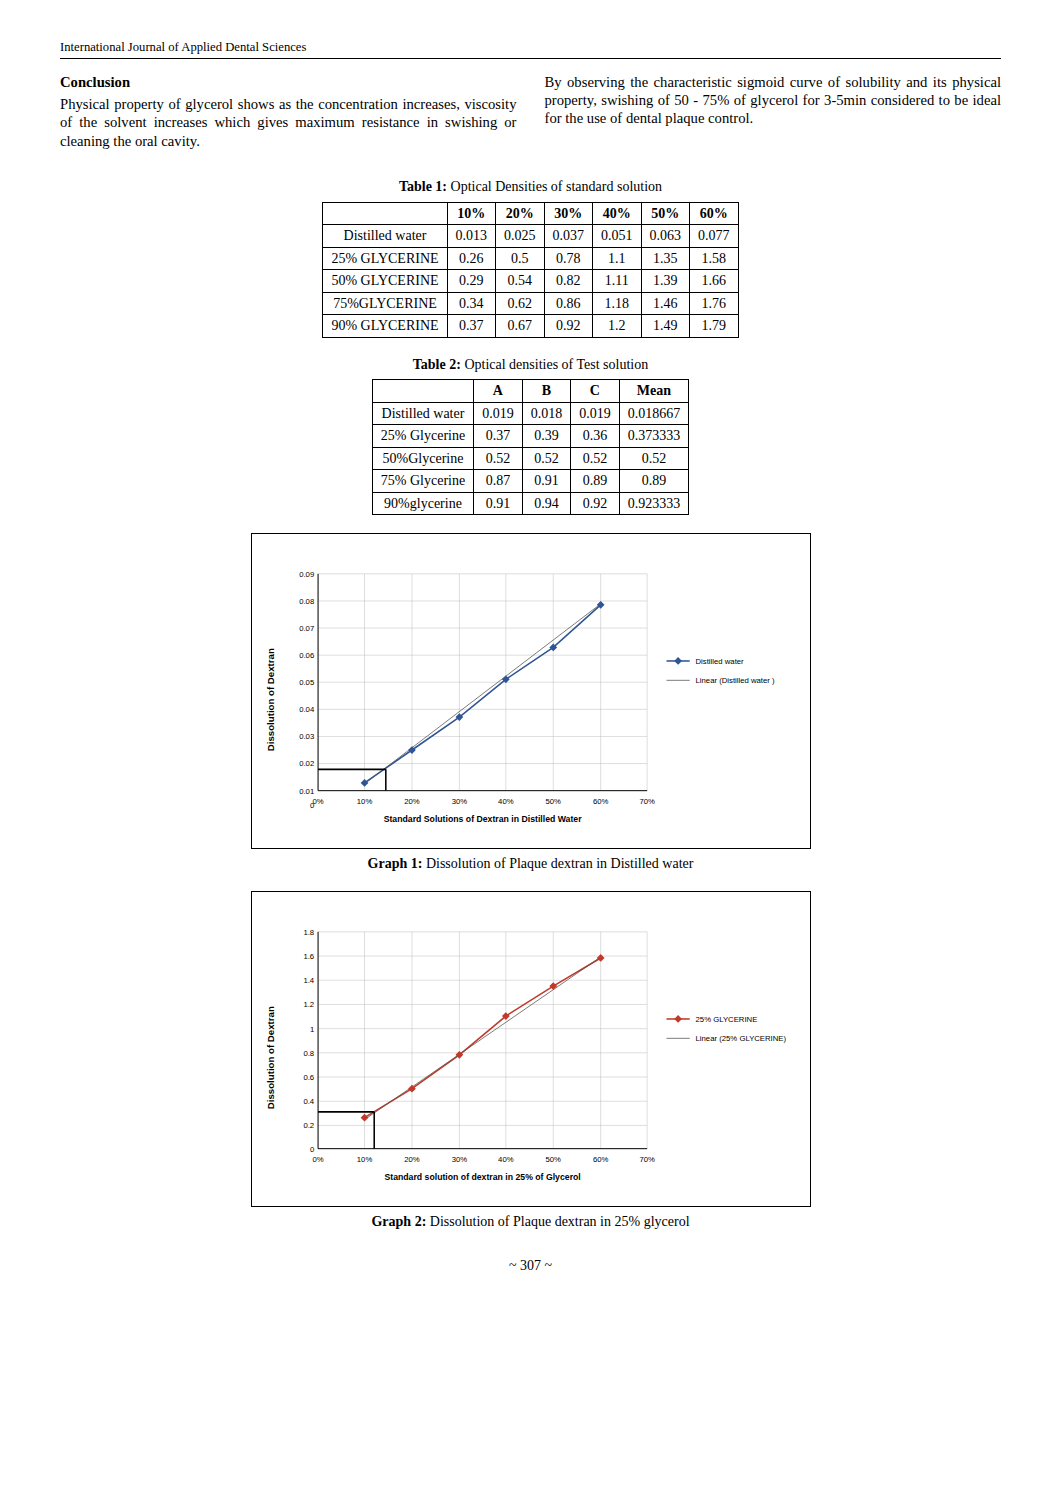International Journal of Applied Dental Sciences
Conclusion
Physical property of glycerol shows as the concentration increases, viscosity of the solvent increases which gives maximum resistance in swishing or cleaning the oral cavity.
By observing the characteristic sigmoid curve of solubility and its physical property, swishing of 50 - 75% of glycerol for 3-5min considered to be ideal for the use of dental plaque control.
Table 1: Optical Densities of standard solution
| | 10% | 20% | 30% | 40% | 50% | 60% |
| --- | --- | --- | --- | --- | --- | --- |
| Distilled water | 0.013 | 0.025 | 0.037 | 0.051 | 0.063 | 0.077 |
| 25% GLYCERINE | 0.26 | 0.5 | 0.78 | 1.1 | 1.35 | 1.58 |
| 50% GLYCERINE | 0.29 | 0.54 | 0.82 | 1.11 | 1.39 | 1.66 |
| 75%GLYCERINE | 0.34 | 0.62 | 0.86 | 1.18 | 1.46 | 1.76 |
| 90% GLYCERINE | 0.37 | 0.67 | 0.92 | 1.2 | 1.49 | 1.79 |
Table 2: Optical densities of Test solution
| | A | B | C | Mean |
| --- | --- | --- | --- | --- |
| Distilled water | 0.019 | 0.018 | 0.019 | 0.018667 |
| 25% Glycerine | 0.37 | 0.39 | 0.36 | 0.373333 |
| 50%Glycerine | 0.52 | 0.52 | 0.52 | 0.52 |
| 75% Glycerine | 0.87 | 0.91 | 0.89 | 0.89 |
| 90%glycerine | 0.91 | 0.94 | 0.92 | 0.923333 |
Dissolution of Dextran 0.09 0.08 0.07 0.06 0.05 0.04 0.03 0.02 0.01 0 0% 10% 20% 30% 40% 50% 60% 70% Standard Solutions of Dextran in Distilled Water Distilled water Linear (Distilled water )
Graph 1: Dissolution of Plaque dextran in Distilled water
Dissolution of Dextran 1.8 1.6 1.4 1.2 1 0.8 0.6 0.4 0.2 0 0% 10% 20% 30% 40% 50% 60% 70% Standard solution of dextran in 25% of Glycerol 25% GLYCERINE Linear (25% GLYCERINE)
Graph 2: Dissolution of Plaque dextran in 25% glycerol
~ 307 ~